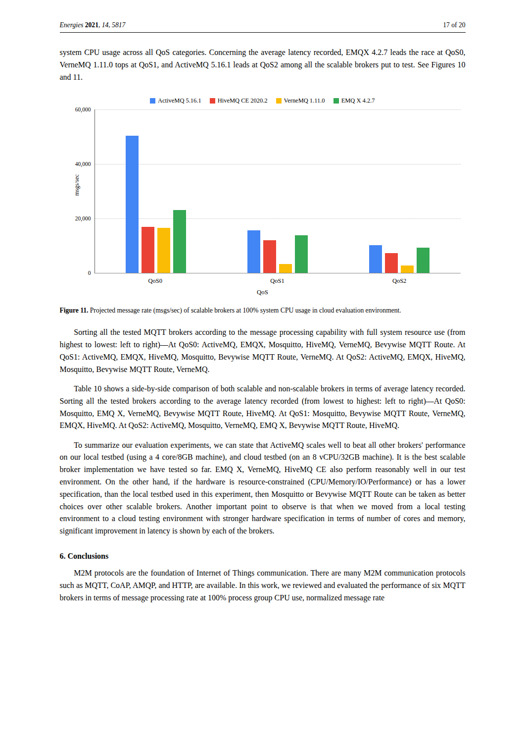Energies 2021, 14, 5817
17 of 20
system CPU usage across all QoS categories. Concerning the average latency recorded, EMQX 4.2.7 leads the race at QoS0, VerneMQ 1.11.0 tops at QoS1, and ActiveMQ 5.16.1 leads at QoS2 among all the scalable brokers put to test. See Figures 10 and 11.
ActiveMQ 5.16.1 HiveMQ CE 2020.2 VerneMQ 1.11.0 EMQ X 4.2.7
msgs/sec
60,000
40,000
20,000
0
QoS0 QoS1 QoS2
QoS
Figure 11. Projected message rate (msgs/sec) of scalable brokers at 100% system CPU usage in cloud evaluation environment.
Sorting all the tested MQTT brokers according to the message processing capability with full system resource use (from highest to lowest: left to right)—At QoS0: ActiveMQ, EMQX, Mosquitto, HiveMQ, VerneMQ, Bevywise MQTT Route. At QoS1: ActiveMQ, EMQX, HiveMQ, Mosquitto, Bevywise MQTT Route, VerneMQ. At QoS2: ActiveMQ, EMQX, HiveMQ, Mosquitto, Bevywise MQTT Route, VerneMQ.
Table 10 shows a side-by-side comparison of both scalable and non-scalable brokers in terms of average latency recorded. Sorting all the tested brokers according to the average latency recorded (from lowest to highest: left to right)—At QoS0: Mosquitto, EMQ X, VerneMQ, Bevywise MQTT Route, HiveMQ. At QoS1: Mosquitto, Bevywise MQTT Route, VerneMQ, EMQX, HiveMQ. At QoS2: ActiveMQ, Mosquitto, VerneMQ, EMQ X, Bevywise MQTT Route, HiveMQ.
To summarize our evaluation experiments, we can state that ActiveMQ scales well to beat all other brokers' performance on our local testbed (using a 4 core/8GB machine), and cloud testbed (on an 8 vCPU/32GB machine). It is the best scalable broker implementation we have tested so far. EMQ X, VerneMQ, HiveMQ CE also perform reasonably well in our test environment. On the other hand, if the hardware is resource-constrained (CPU/Memory/IO/Performance) or has a lower specification, than the local testbed used in this experiment, then Mosquitto or Bevywise MQTT Route can be taken as better choices over other scalable brokers. Another important point to observe is that when we moved from a local testing environment to a cloud testing environment with stronger hardware specification in terms of number of cores and memory, significant improvement in latency is shown by each of the brokers.
6. Conclusions
M2M protocols are the foundation of Internet of Things communication. There are many M2M communication protocols such as MQTT, CoAP, AMQP, and HTTP, are available. In this work, we reviewed and evaluated the performance of six MQTT brokers in terms of message processing rate at 100% process group CPU use, normalized message rate